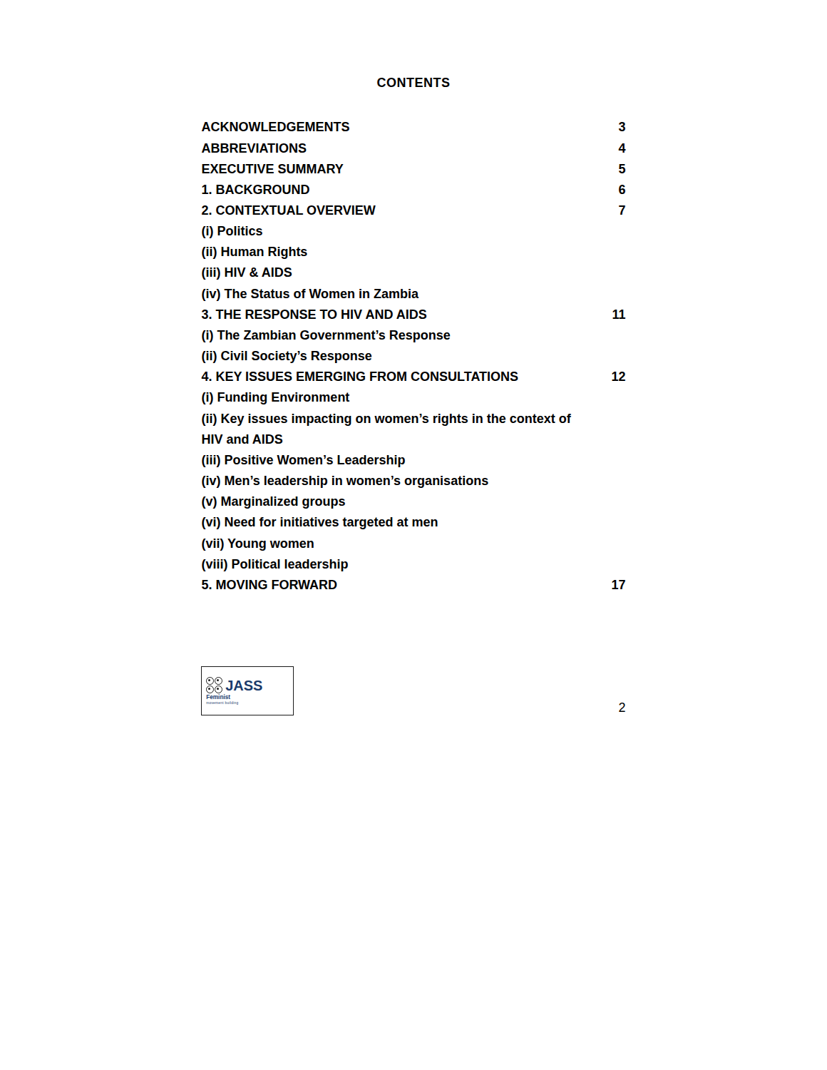CONTENTS
| ACKNOWLEDGEMENTS | 3 |
| ABBREVIATIONS | 4 |
| EXECUTIVE SUMMARY | 5 |
| 1. BACKGROUND | 6 |
| 2. CONTEXTUAL OVERVIEW | 7 |
| (i) Politics | |
| (ii) Human Rights | |
| (iii) HIV & AIDS | |
| (iv) The Status of Women in Zambia | |
| 3. THE RESPONSE TO HIV AND AIDS | 11 |
| (i) The Zambian Government’s Response | |
| (ii) Civil Society’s Response | |
| 4. KEY ISSUES EMERGING FROM CONSULTATIONS | 12 |
| (i) Funding Environment | |
| (ii) Key issues impacting on women’s rights in the context of HIV and AIDS | |
| (iii) Positive Women’s Leadership | |
| (iv) Men’s leadership in women’s organisations | |
| (v) Marginalized groups | |
| (vi) Need for initiatives targeted at men | |
| (vii) Young women | |
| (viii) Political leadership | |
| 5. MOVING FORWARD | 17 |
JASS
Feminist
movement building
2